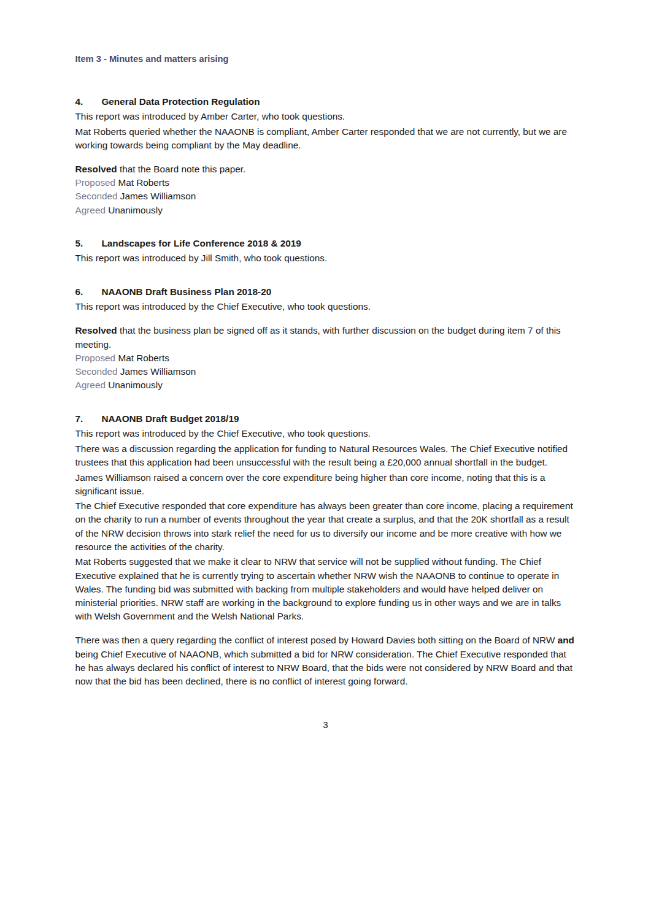Item 3 - Minutes and matters arising
4. General Data Protection Regulation
This report was introduced by Amber Carter, who took questions.
Mat Roberts queried whether the NAAONB is compliant, Amber Carter responded that we are not currently, but we are working towards being compliant by the May deadline.
Resolved that the Board note this paper.
Proposed Mat Roberts
Seconded James Williamson
Agreed Unanimously
5. Landscapes for Life Conference 2018 & 2019
This report was introduced by Jill Smith, who took questions.
6. NAAONB Draft Business Plan 2018-20
This report was introduced by the Chief Executive, who took questions.
Resolved that the business plan be signed off as it stands, with further discussion on the budget during item 7 of this meeting.
Proposed Mat Roberts
Seconded James Williamson
Agreed Unanimously
7. NAAONB Draft Budget 2018/19
This report was introduced by the Chief Executive, who took questions.
There was a discussion regarding the application for funding to Natural Resources Wales. The Chief Executive notified trustees that this application had been unsuccessful with the result being a £20,000 annual shortfall in the budget.
James Williamson raised a concern over the core expenditure being higher than core income, noting that this is a significant issue.
The Chief Executive responded that core expenditure has always been greater than core income, placing a requirement on the charity to run a number of events throughout the year that create a surplus, and that the 20K shortfall as a result of the NRW decision throws into stark relief the need for us to diversify our income and be more creative with how we resource the activities of the charity.
Mat Roberts suggested that we make it clear to NRW that service will not be supplied without funding. The Chief Executive explained that he is currently trying to ascertain whether NRW wish the NAAONB to continue to operate in Wales. The funding bid was submitted with backing from multiple stakeholders and would have helped deliver on ministerial priorities. NRW staff are working in the background to explore funding us in other ways and we are in talks with Welsh Government and the Welsh National Parks.
There was then a query regarding the conflict of interest posed by Howard Davies both sitting on the Board of NRW and being Chief Executive of NAAONB, which submitted a bid for NRW consideration. The Chief Executive responded that he has always declared his conflict of interest to NRW Board, that the bids were not considered by NRW Board and that now that the bid has been declined, there is no conflict of interest going forward.
3